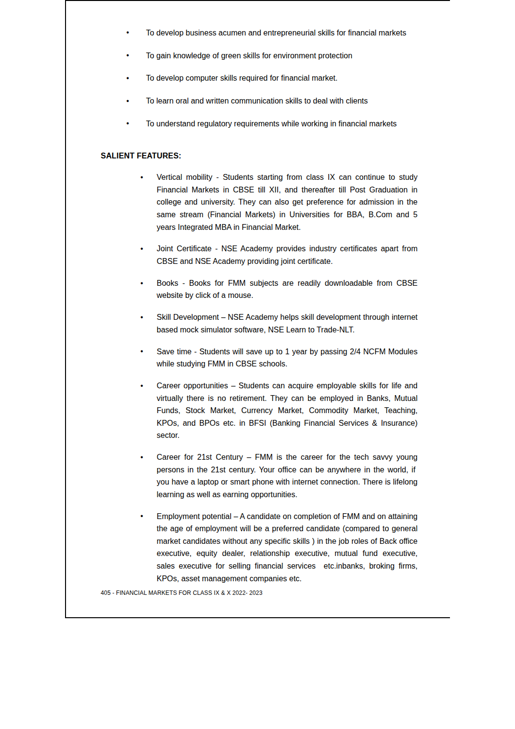To develop business acumen and entrepreneurial skills for financial markets
To gain knowledge of green skills for environment protection
To develop computer skills required for financial market.
To learn oral and written communication skills to deal with clients
To understand regulatory requirements while working in financial markets
SALIENT FEATURES:
Vertical mobility - Students starting from class IX can continue to study Financial Markets in CBSE till XII, and thereafter till Post Graduation in college and university. They can also get preference for admission in the same stream (Financial Markets) in Universities for BBA, B.Com and 5 years Integrated MBA in Financial Market.
Joint Certificate - NSE Academy provides industry certificates apart from CBSE and NSE Academy providing joint certificate.
Books - Books for FMM subjects are readily downloadable from CBSE website by click of a mouse.
Skill Development – NSE Academy helps skill development through internet based mock simulator software, NSE Learn to Trade-NLT.
Save time - Students will save up to 1 year by passing 2/4 NCFM Modules while studying FMM in CBSE schools.
Career opportunities – Students can acquire employable skills for life and virtually there is no retirement. They can be employed in Banks, Mutual Funds, Stock Market, Currency Market, Commodity Market, Teaching, KPOs, and BPOs etc. in BFSI (Banking Financial Services & Insurance) sector.
Career for 21st Century – FMM is the career for the tech savvy young persons in the 21st century. Your office can be anywhere in the world, if you have a laptop or smart phone with internet connection. There is lifelong learning as well as earning opportunities.
Employment potential – A candidate on completion of FMM and on attaining the age of employment will be a preferred candidate (compared to general market candidates without any specific skills ) in the job roles of Back office executive, equity dealer, relationship executive, mutual fund executive, sales executive for selling financial services etc.inbanks, broking firms, KPOs, asset management companies etc.
405 - FINANCIAL MARKETS FOR CLASS IX & X 2022- 2023